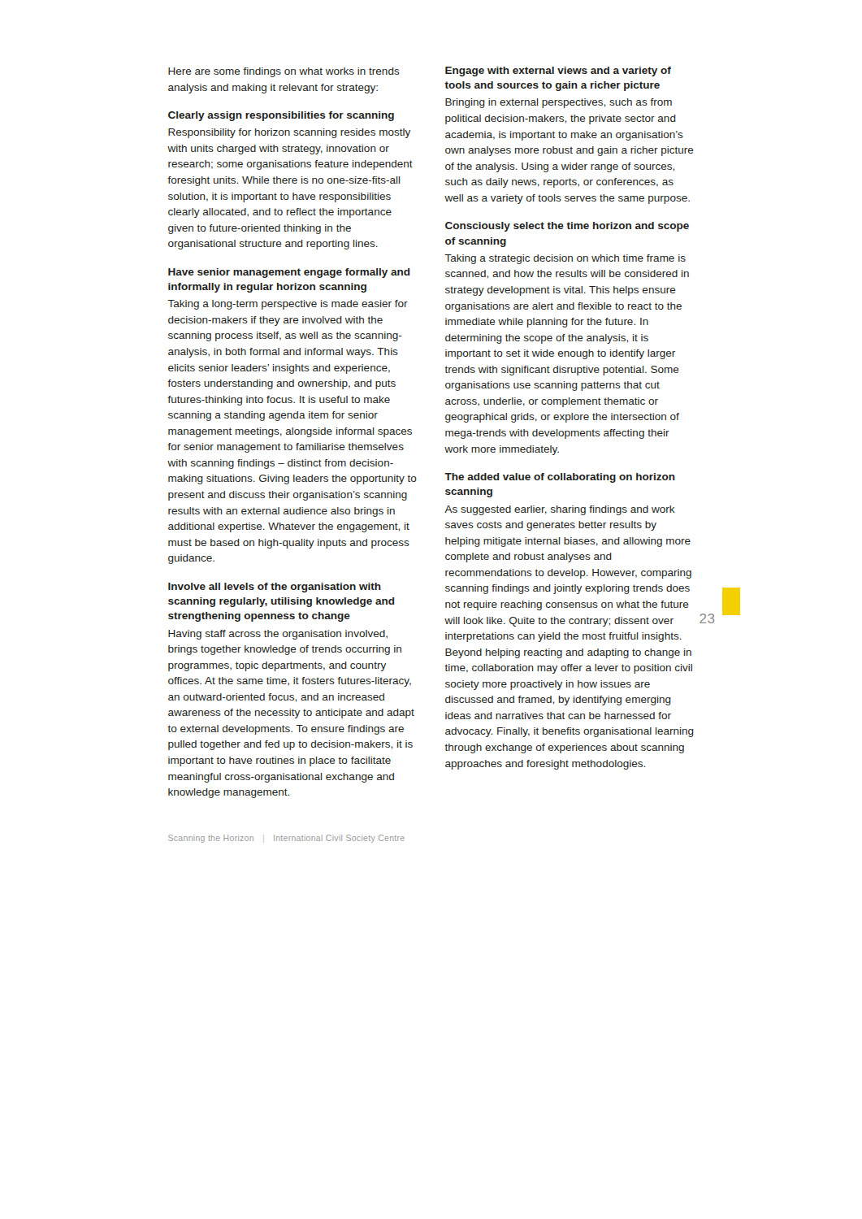Here are some findings on what works in trends analysis and making it relevant for strategy:
Clearly assign responsibilities for scanning
Responsibility for horizon scanning resides mostly with units charged with strategy, innovation or research; some organisations feature independent foresight units. While there is no one-size-fits-all solution, it is important to have responsibilities clearly allocated, and to reflect the importance given to future-oriented thinking in the organisational structure and reporting lines.
Have senior management engage formally and informally in regular horizon scanning
Taking a long-term perspective is made easier for decision-makers if they are involved with the scanning process itself, as well as the scanning-analysis, in both formal and informal ways. This elicits senior leaders’ insights and experience, fosters understanding and ownership, and puts futures-thinking into focus. It is useful to make scanning a standing agenda item for senior management meetings, alongside informal spaces for senior management to familiarise themselves with scanning findings – distinct from decision-making situations. Giving leaders the opportunity to present and discuss their organisation’s scanning results with an external audience also brings in additional expertise. Whatever the engagement, it must be based on high-quality inputs and process guidance.
Involve all levels of the organisation with scanning regularly, utilising knowledge and strengthening openness to change
Having staff across the organisation involved, brings together knowledge of trends occurring in programmes, topic departments, and country offices. At the same time, it fosters futures-literacy, an outward-oriented focus, and an increased awareness of the necessity to anticipate and adapt to external developments. To ensure findings are pulled together and fed up to decision-makers, it is important to have routines in place to facilitate meaningful cross-organisational exchange and knowledge management.
Engage with external views and a variety of tools and sources to gain a richer picture
Bringing in external perspectives, such as from political decision-makers, the private sector and academia, is important to make an organisation’s own analyses more robust and gain a richer picture of the analysis. Using a wider range of sources, such as daily news, reports, or conferences, as well as a variety of tools serves the same purpose.
Consciously select the time horizon and scope of scanning
Taking a strategic decision on which time frame is scanned, and how the results will be considered in strategy development is vital. This helps ensure organisations are alert and flexible to react to the immediate while planning for the future. In determining the scope of the analysis, it is important to set it wide enough to identify larger trends with significant disruptive potential. Some organisations use scanning patterns that cut across, underlie, or complement thematic or geographical grids, or explore the intersection of mega-trends with developments affecting their work more immediately.
The added value of collaborating on horizon scanning
As suggested earlier, sharing findings and work saves costs and generates better results by helping mitigate internal biases, and allowing more complete and robust analyses and recommendations to develop. However, comparing scanning findings and jointly exploring trends does not require reaching consensus on what the future will look like. Quite to the contrary; dissent over interpretations can yield the most fruitful insights. Beyond helping reacting and adapting to change in time, collaboration may offer a lever to position civil society more proactively in how issues are discussed and framed, by identifying emerging ideas and narratives that can be harnessed for advocacy. Finally, it benefits organisational learning through exchange of experiences about scanning approaches and foresight methodologies.
23
Scanning the Horizon|International Civil Society Centre